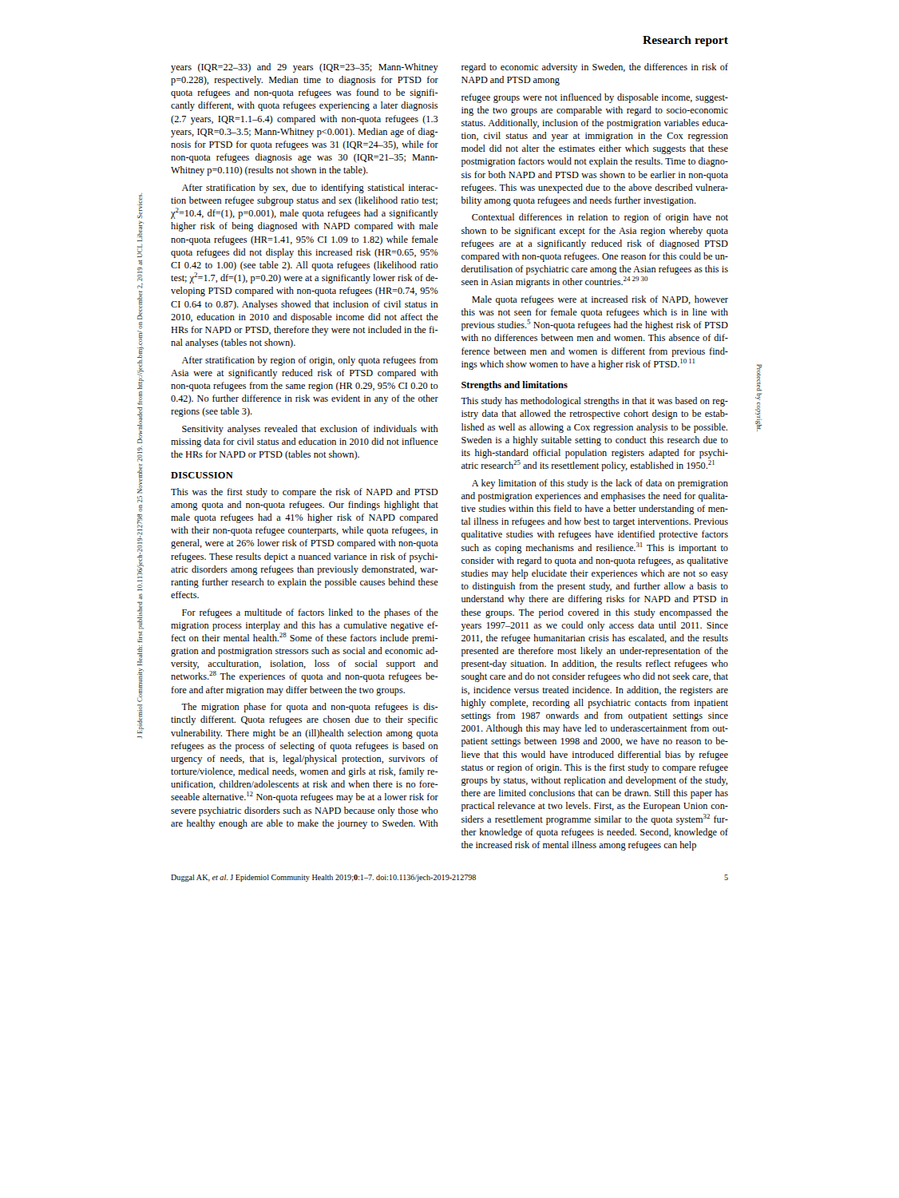J Epidemiol Community Health: first published as 10.1136/jech-2019-212798 on 25 November 2019. Downloaded from http://jech.bmj.com/ on December 2, 2019 at UCL Library Services.
Protected by copyright.
Research report
years (IQR=22–33) and 29 years (IQR=23–35; Mann-Whitney p=0.228), respectively. Median time to diagnosis for PTSD for quota refugees and non-quota refugees was found to be significantly different, with quota refugees experiencing a later diagnosis (2.7 years, IQR=1.1–6.4) compared with non-quota refugees (1.3 years, IQR=0.3–3.5; Mann-Whitney p<0.001). Median age of diagnosis for PTSD for quota refugees was 31 (IQR=24–35), while for non-quota refugees diagnosis age was 30 (IQR=21–35; Mann-Whitney p=0.110) (results not shown in the table).
After stratification by sex, due to identifying statistical interaction between refugee subgroup status and sex (likelihood ratio test; χ2=10.4, df=(1), p=0.001), male quota refugees had a significantly higher risk of being diagnosed with NAPD compared with male non-quota refugees (HR=1.41, 95% CI 1.09 to 1.82) while female quota refugees did not display this increased risk (HR=0.65, 95% CI 0.42 to 1.00) (see table 2). All quota refugees (likelihood ratio test; χ2=1.7, df=(1), p=0.20) were at a significantly lower risk of developing PTSD compared with non-quota refugees (HR=0.74, 95% CI 0.64 to 0.87). Analyses showed that inclusion of civil status in 2010, education in 2010 and disposable income did not affect the HRs for NAPD or PTSD, therefore they were not included in the final analyses (tables not shown).
After stratification by region of origin, only quota refugees from Asia were at significantly reduced risk of PTSD compared with non-quota refugees from the same region (HR 0.29, 95% CI 0.20 to 0.42). No further difference in risk was evident in any of the other regions (see table 3).
Sensitivity analyses revealed that exclusion of individuals with missing data for civil status and education in 2010 did not influence the HRs for NAPD or PTSD (tables not shown).
Discussion
This was the first study to compare the risk of NAPD and PTSD among quota and non-quota refugees. Our findings highlight that male quota refugees had a 41% higher risk of NAPD compared with their non-quota refugee counterparts, while quota refugees, in general, were at 26% lower risk of PTSD compared with non-quota refugees. These results depict a nuanced variance in risk of psychiatric disorders among refugees than previously demonstrated, warranting further research to explain the possible causes behind these effects.
For refugees a multitude of factors linked to the phases of the migration process interplay and this has a cumulative negative effect on their mental health.28 Some of these factors include premigration and postmigration stressors such as social and economic adversity, acculturation, isolation, loss of social support and networks.28 The experiences of quota and non-quota refugees before and after migration may differ between the two groups.
The migration phase for quota and non-quota refugees is distinctly different. Quota refugees are chosen due to their specific vulnerability. There might be an (ill)health selection among quota refugees as the process of selecting of quota refugees is based on urgency of needs, that is, legal/physical protection, survivors of torture/violence, medical needs, women and girls at risk, family reunification, children/adolescents at risk and when there is no foreseeable alternative.12 Non-quota refugees may be at a lower risk for severe psychiatric disorders such as NAPD because only those who are healthy enough are able to make the journey to Sweden. With regard to economic adversity in Sweden, the differences in risk of NAPD and PTSD among
refugee groups were not influenced by disposable income, suggesting the two groups are comparable with regard to socio-economic status. Additionally, inclusion of the postmigration variables education, civil status and year at immigration in the Cox regression model did not alter the estimates either which suggests that these postmigration factors would not explain the results. Time to diagnosis for both NAPD and PTSD was shown to be earlier in non-quota refugees. This was unexpected due to the above described vulnerability among quota refugees and needs further investigation.
Contextual differences in relation to region of origin have not shown to be significant except for the Asia region whereby quota refugees are at a significantly reduced risk of diagnosed PTSD compared with non-quota refugees. One reason for this could be underutilisation of psychiatric care among the Asian refugees as this is seen in Asian migrants in other countries.24 29 30
Male quota refugees were at increased risk of NAPD, however this was not seen for female quota refugees which is in line with previous studies.5 Non-quota refugees had the highest risk of PTSD with no differences between men and women. This absence of difference between men and women is different from previous findings which show women to have a higher risk of PTSD.10 11
Strengths and limitations
This study has methodological strengths in that it was based on registry data that allowed the retrospective cohort design to be established as well as allowing a Cox regression analysis to be possible. Sweden is a highly suitable setting to conduct this research due to its high-standard official population registers adapted for psychiatric research25 and its resettlement policy, established in 1950.21
A key limitation of this study is the lack of data on premigration and postmigration experiences and emphasises the need for qualitative studies within this field to have a better understanding of mental illness in refugees and how best to target interventions. Previous qualitative studies with refugees have identified protective factors such as coping mechanisms and resilience.31 This is important to consider with regard to quota and non-quota refugees, as qualitative studies may help elucidate their experiences which are not so easy to distinguish from the present study, and further allow a basis to understand why there are differing risks for NAPD and PTSD in these groups. The period covered in this study encompassed the years 1997–2011 as we could only access data until 2011. Since 2011, the refugee humanitarian crisis has escalated, and the results presented are therefore most likely an under-representation of the present-day situation. In addition, the results reflect refugees who sought care and do not consider refugees who did not seek care, that is, incidence versus treated incidence. In addition, the registers are highly complete, recording all psychiatric contacts from inpatient settings from 1987 onwards and from outpatient settings since 2001. Although this may have led to underascertainment from outpatient settings between 1998 and 2000, we have no reason to believe that this would have introduced differential bias by refugee status or region of origin. This is the first study to compare refugee groups by status, without replication and development of the study, there are limited conclusions that can be drawn. Still this paper has practical relevance at two levels. First, as the European Union considers a resettlement programme similar to the quota system32 further knowledge of quota refugees is needed. Second, knowledge of the increased risk of mental illness among refugees can help
Duggal AK, et al. J Epidemiol Community Health 2019;0:1–7. doi:10.1136/jech-2019-212798 5